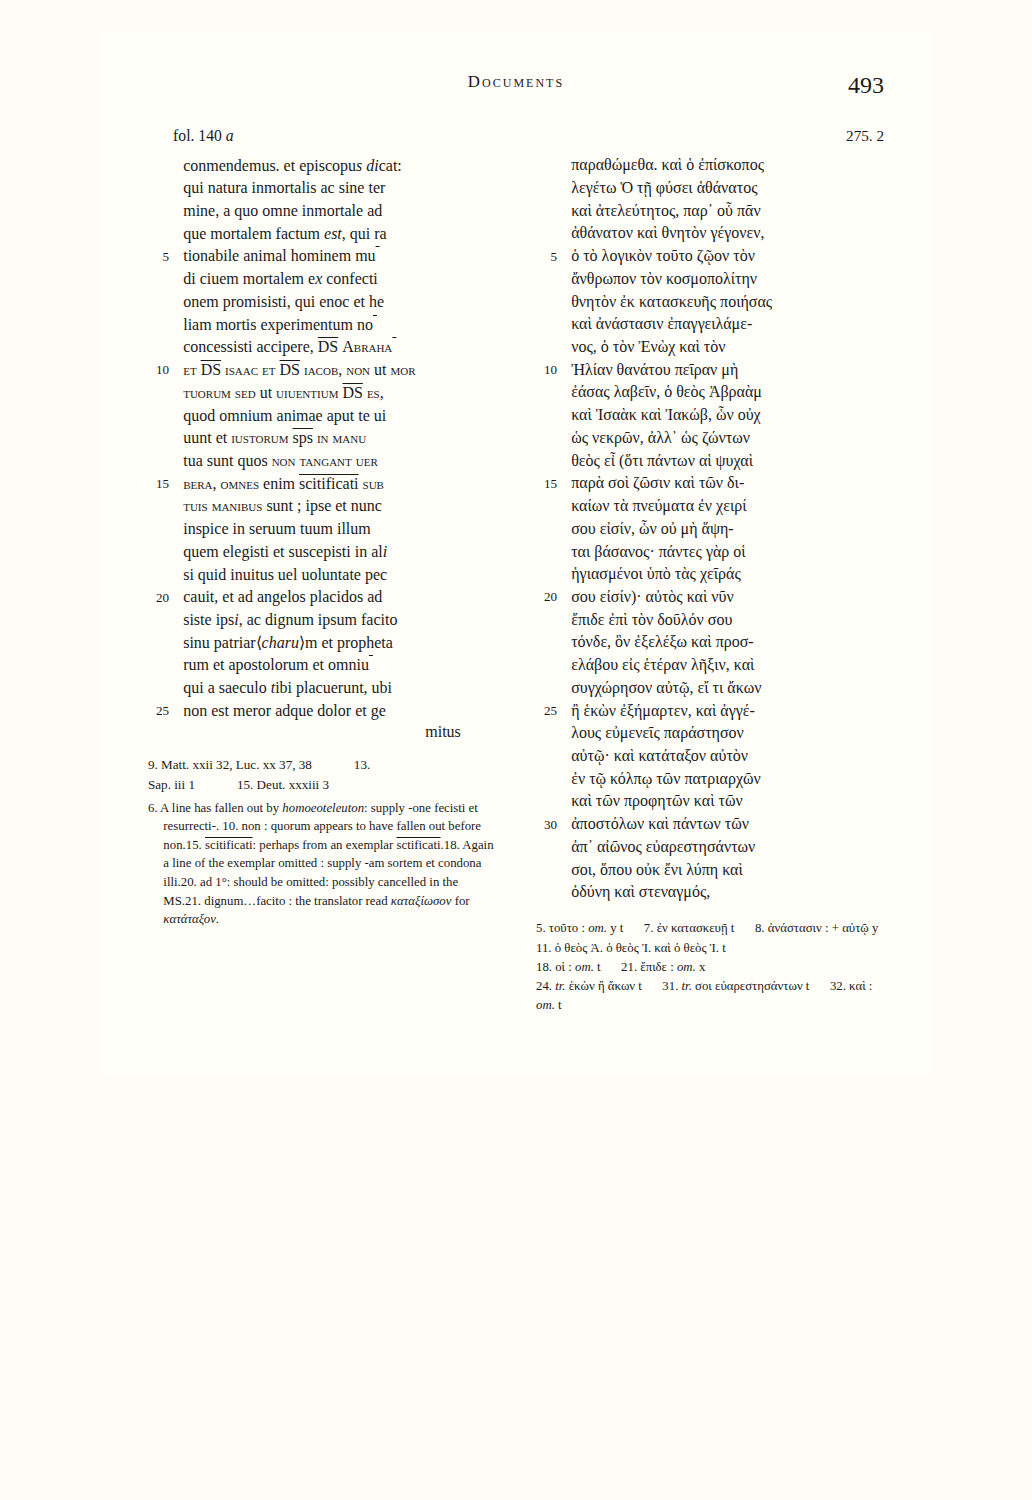Documents 493
fol. 140 a
conmendemus. et episcopus dicat:
qui natura inmortalis ac sine ter
mine, a quo omne inmortale ad
que mortalem factum est, qui ra
tionabile animal hominem mu
di ciuem mortalem ex confecti
onem promisisti, qui enoc et he
liam mortis experimentum no
concessisti accipere, DS Abraha
et DS isaac et DS iacob, non ut mor
tuorum sed ut uiuentium DS es,
quod omnium animae aput te ui
uunt et iustorum sps in manu
tua sunt quos non tangant uer
bera, omnes enim scitificati sub
tuis manibus sunt ; ipse et nunc
inspice in seruum tuum illum
quem elegisti et suscepisti in ali
si quid inuitus uel uoluntate pec
cauit, et ad angelos placidos ad
siste ipsi, ac dignum ipsum facito
sinu patriar⟨charu⟩m et propheta
rum et apostolorum et omniu
qui a saeculo tibi placuerunt, ubi
non est meror adque dolor et ge
mitus
9. Matt. xxii 32, Luc. xx 37, 38 13.
Sap. iii 1 15. Deut. xxxiii 3
6. A line has fallen out by homoeoteleuton: supply -one fecisti et resurrecti-. 10. non : quorum appears to have fallen out before non. 15. scitificati: perhaps from an exemplar sctificati. 18. Again a line of the exemplar omitted : supply -am sortem et condona illi. 20. ad 1°: should be omitted: possibly cancelled in the MS. 21. dignum…facito : the translator read καταξίωσον for κατάταξον.
275. 2
παραθώμεθα. καὶ ὁ ἐπίσκοπος
λεγέτω Ὁ τῇ φύσει ἀθάνατος
καὶ ἀτελεύτητος, παρ᾽ οὗ πᾶν
ἀθάνατον καὶ θνητὸν γέγονεν,
ὁ τὸ λογικὸν τοῦτο ζῷον τὸν
ἄνθρωπον τὸν κοσμοπολίτην
θνητὸν ἐκ κατασκευῆς ποιήσας
καὶ ἀνάστασιν ἐπαγγειλάμε-
νος, ὁ τὸν Ἐνὼχ καὶ τὸν
Ἠλίαν θανάτου πεῖραν μὴ
ἐάσας λαβεῖν, ὁ θεὸς Ἀβραὰμ
καὶ Ἰσαὰκ καὶ Ἰακώβ, ὧν οὐχ
ὡς νεκρῶν, ἀλλ᾽ ὡς ζώντων
θεὸς εἶ (ὅτι πάντων αἱ ψυχαὶ
παρὰ σοὶ ζῶσιν καὶ τῶν δι-
καίων τὰ πνεύματα ἐν χειρί
σου εἰσίν, ὧν οὐ μὴ ἅψη-
ται βάσανος· πάντες γὰρ οἱ
ἡγιασμένοι ὑπὸ τὰς χεῖράς
σου εἰσίν)· αὐτὸς καὶ νῦν
ἔπιδε ἐπὶ τὸν δοῦλόν σου
τόνδε, ὃν ἐξελέξω καὶ προσ-
ελάβου εἰς ἑτέραν λῆξιν, καὶ
συγχώρησον αὐτῷ, εἴ τι ἄκων
ἢ ἑκὼν ἐξήμαρτεν, καὶ ἀγγέ-
λους εὐμενεῖς παράστησον
αὐτῷ· καὶ κατάταξον αὐτὸν
ἐν τῷ κόλπῳ τῶν πατριαρχῶν
καὶ τῶν προφητῶν καὶ τῶν
ἀποστόλων καὶ πάντων τῶν
ἀπ᾽ αἰῶνος εὐαρεστησάντων
σοι, ὅπου οὐκ ἔνι λύπη καὶ
ὀδύνη καὶ στεναγμός,
5. τοῦτο : om. y t 7. ἐν κατασκευῇ t 8. ἀνάστασιν : + αὐτῷ y
11. ὁ θεὸς Ἀ. ὁ θεὸς Ἰ. καὶ ὁ θεὸς Ἰ. t
18. οἱ : om. t 21. ἔπιδε : om. x
24. tr. ἑκὼν ἢ ἄκων t 31. tr. σοι εὐαρεστησάντων t 32. καὶ : om. t